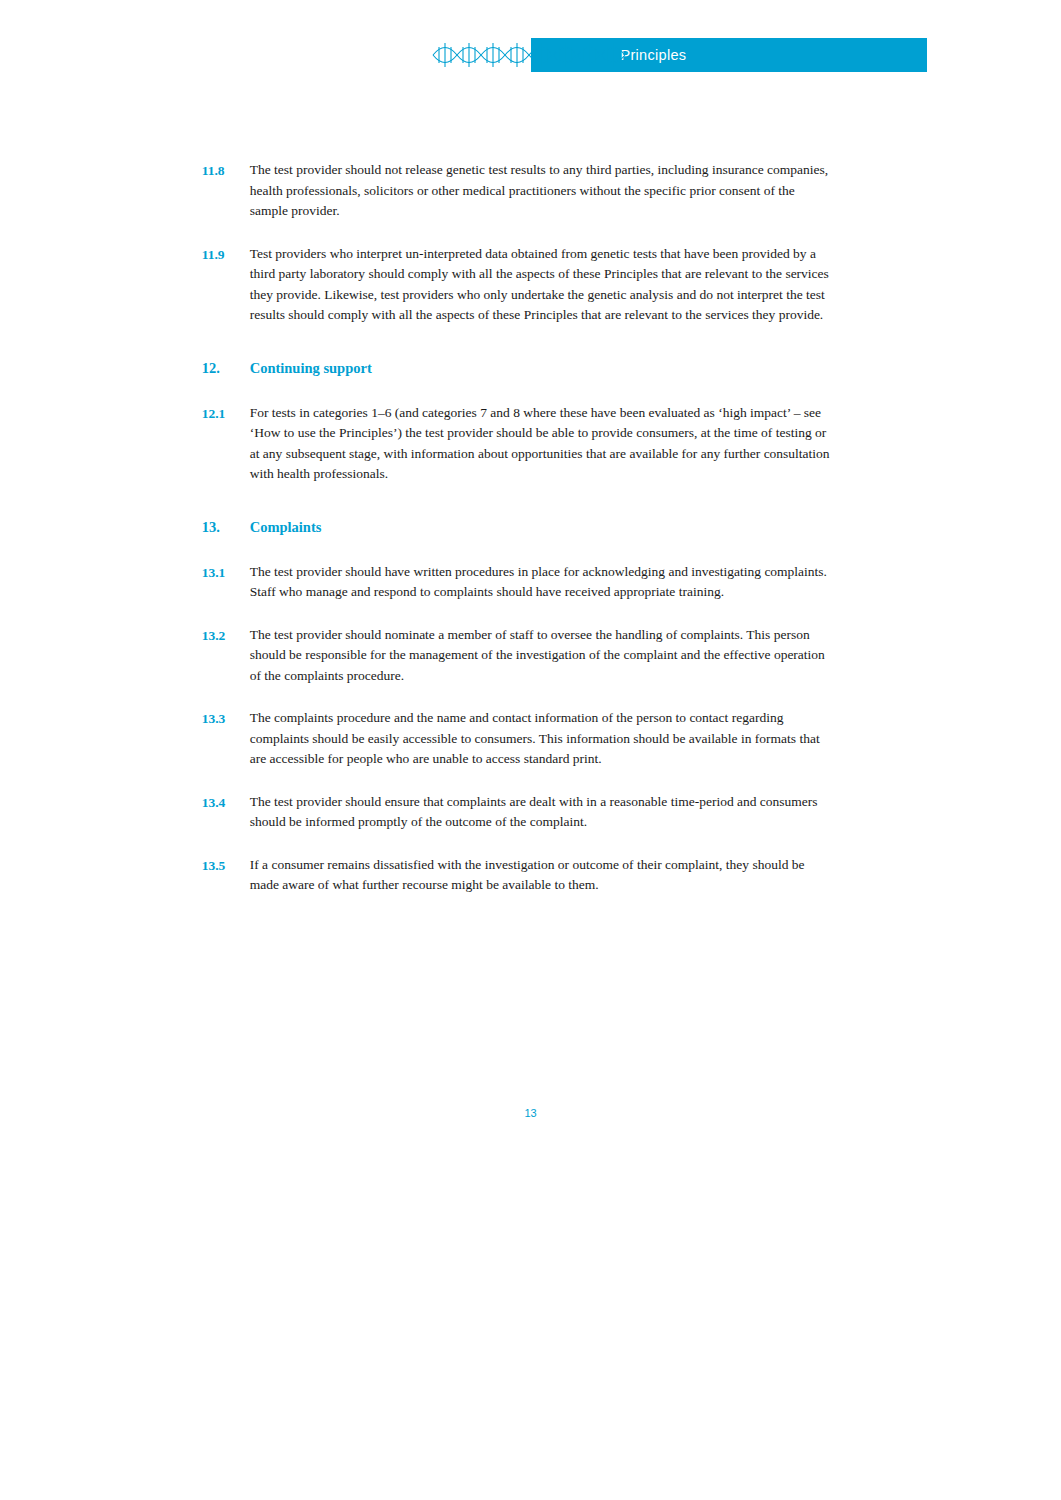Principles
11.8
The test provider should not release genetic test results to any third parties, including insurance companies, health professionals, solicitors or other medical practitioners without the specific prior consent of the sample provider.
11.9
Test providers who interpret un-interpreted data obtained from genetic tests that have been provided by a third party laboratory should comply with all the aspects of these Principles that are relevant to the services they provide. Likewise, test providers who only undertake the genetic analysis and do not interpret the test results should comply with all the aspects of these Principles that are relevant to the services they provide.
12.
Continuing support
12.1
For tests in categories 1–6 (and categories 7 and 8 where these have been evaluated as ‘high impact’ – see ‘How to use the Principles’) the test provider should be able to provide consumers, at the time of testing or at any subsequent stage, with information about opportunities that are available for any further consultation with health professionals.
13.
Complaints
13.1
The test provider should have written procedures in place for acknowledging and investigating complaints. Staff who manage and respond to complaints should have received appropriate training.
13.2
The test provider should nominate a member of staff to oversee the handling of complaints. This person should be responsible for the management of the investigation of the complaint and the effective operation of the complaints procedure.
13.3
The complaints procedure and the name and contact information of the person to contact regarding complaints should be easily accessible to consumers. This information should be available in formats that are accessible for people who are unable to access standard print.
13.4
The test provider should ensure that complaints are dealt with in a reasonable time-period and consumers should be informed promptly of the outcome of the complaint.
13.5
If a consumer remains dissatisfied with the investigation or outcome of their complaint, they should be made aware of what further recourse might be available to them.
13